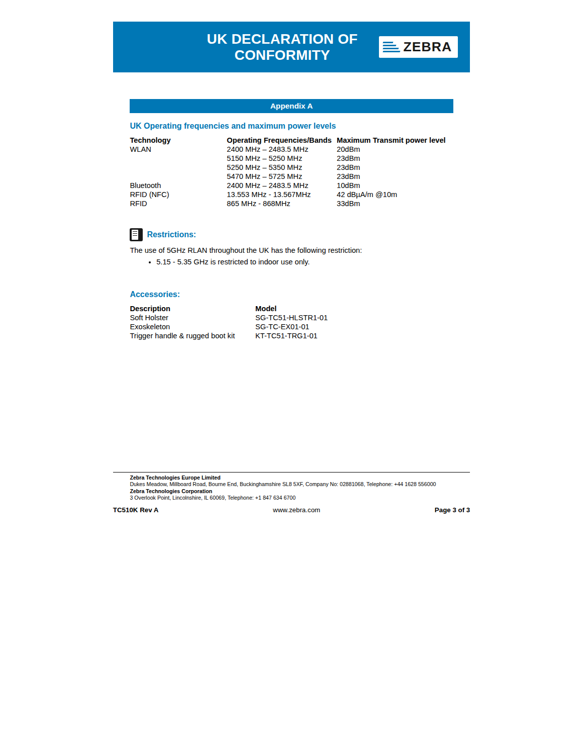UK DECLARATION OF CONFORMITY
ZEBRA
Appendix A
UK Operating frequencies and maximum power levels
| Technology | Operating Frequencies/Bands | Maximum Transmit power level |
| --- | --- | --- |
| WLAN | 2400 MHz – 2483.5 MHz | 20dBm |
| | 5150 MHz – 5250 MHz | 23dBm |
| | 5250 MHz – 5350 MHz | 23dBm |
| | 5470 MHz – 5725 MHz | 23dBm |
| Bluetooth | 2400 MHz – 2483.5 MHz | 10dBm |
| RFID (NFC) | 13.553 MHz - 13.567MHz | 42 dBµA/m @10m |
| RFID | 865 MHz - 868MHz | 33dBm |
Restrictions:
The use of 5GHz RLAN throughout the UK has the following restriction:
5.15 - 5.35 GHz is restricted to indoor use only.
Accessories:
| Description | Model |
| --- | --- |
| Soft Holster | SG-TC51-HLSTR1-01 |
| Exoskeleton | SG-TC-EX01-01 |
| Trigger handle & rugged boot kit | KT-TC51-TRG1-01 |
Zebra Technologies Europe Limited
Dukes Meadow, Millboard Road, Bourne End, Buckinghamshire SL8 5XF, Company No: 02881068, Telephone: +44 1628 556000
Zebra Technologies Corporation
3 Overlook Point, Lincolnshire, IL 60069, Telephone: +1 847 634 6700
TC510K Rev A www.zebra.com Page 3 of 3